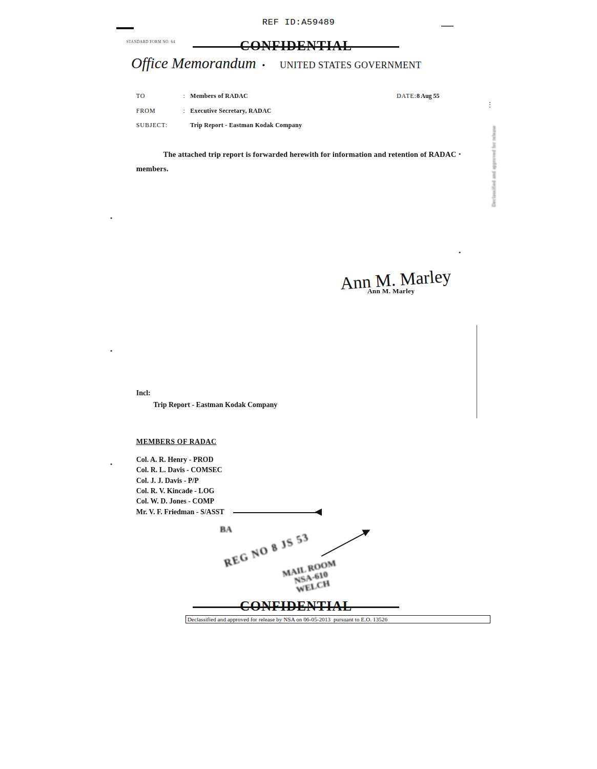REF ID:A59489
STANDARD FORM NO. 64
CONFIDENTIAL
Office Memorandum
•
UNITED STATES GOVERNMENT
| TO | : | Members of RADAC | DATE: | 8 Aug 55 |
| FROM | : | Executive Secretary, RADAC | | |
| SUBJECT: | | Trip Report - Eastman Kodak Company | | |
The attached trip report is forwarded herewith for information and retention of RADAC members.
Ann M. Marley
Ann M. Marley
Incl: Trip Report - Eastman Kodak Company
MEMBERS OF RADAC
Col. A. R. Henry - PROD
Col. R. L. Davis - COMSEC
Col. J. J. Davis - P/P
Col. R. V. Kincade - LOG
Col. W. D. Jones - COMP
Mr. V. F. Friedman - S/ASST
BA
REG NO 8 JS 53
MAIL ROOM
NSA-610
WELCH
CONFIDENTIAL
Declassified and approved for release by NSA on 06-05-2013 pursuant to E.O. 13526
Declassified and approved for release
⋮
•
•
•
•
•